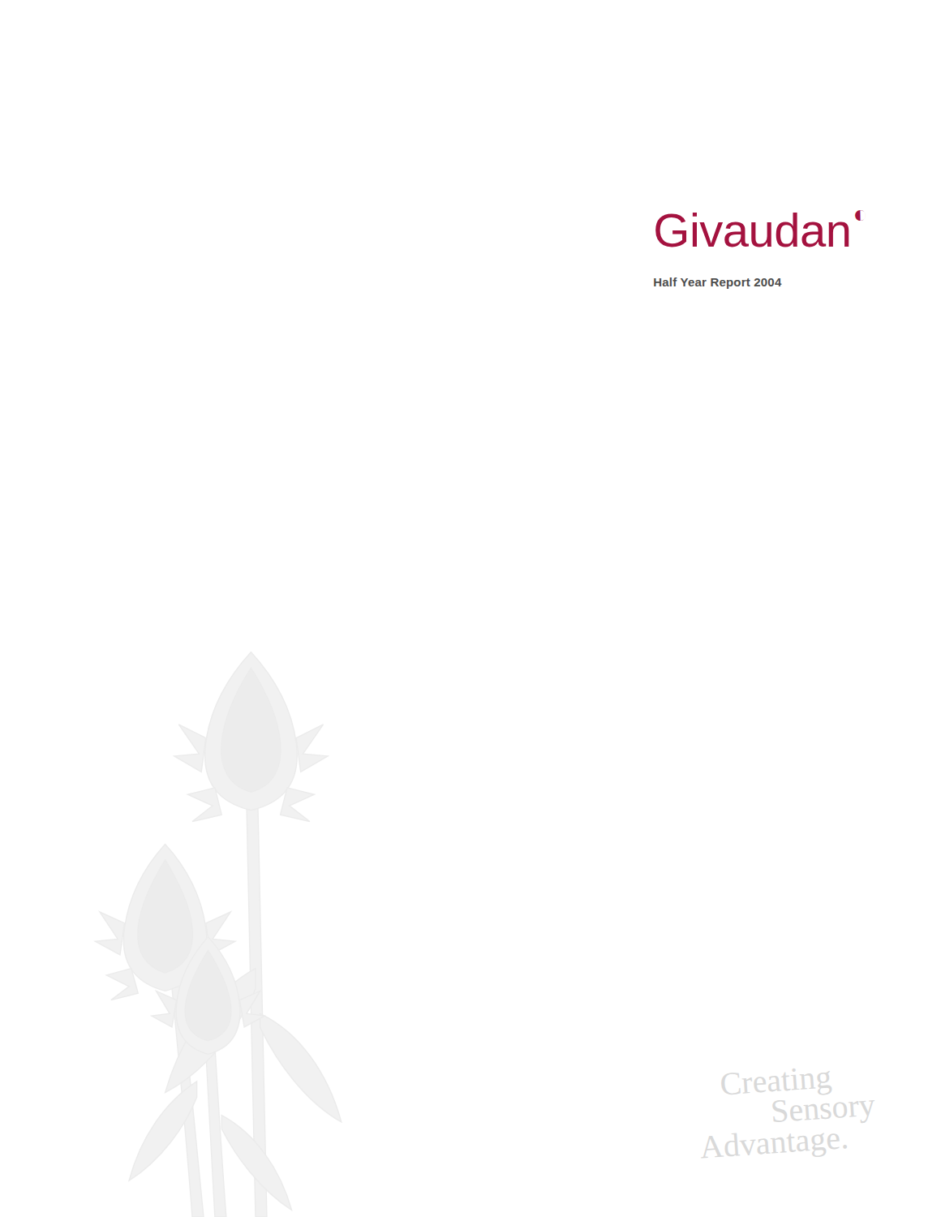Givaudan◐
Half Year Report 2004
Creating Sensory Advantage.